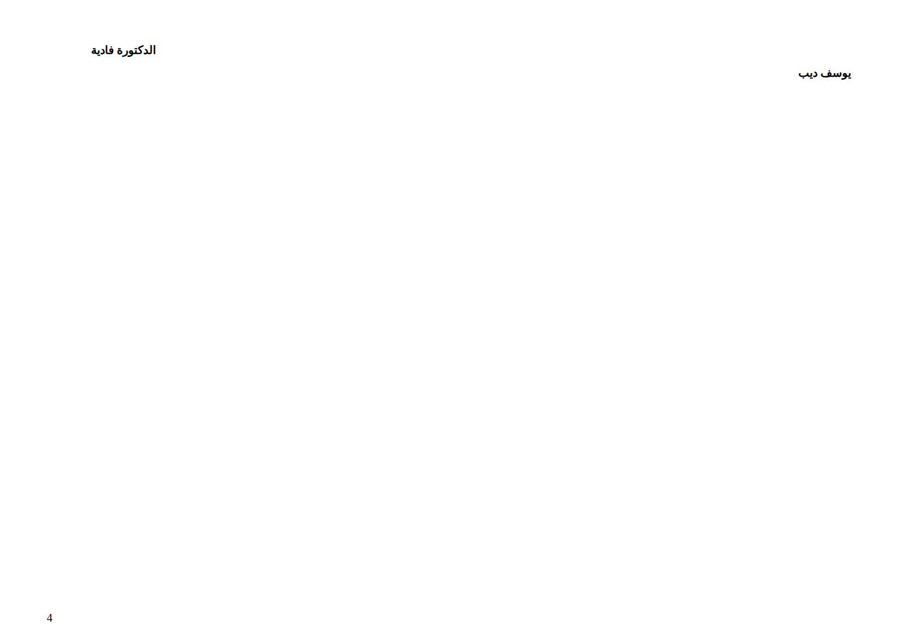الدكتورة فادية
يوسف ديب
4